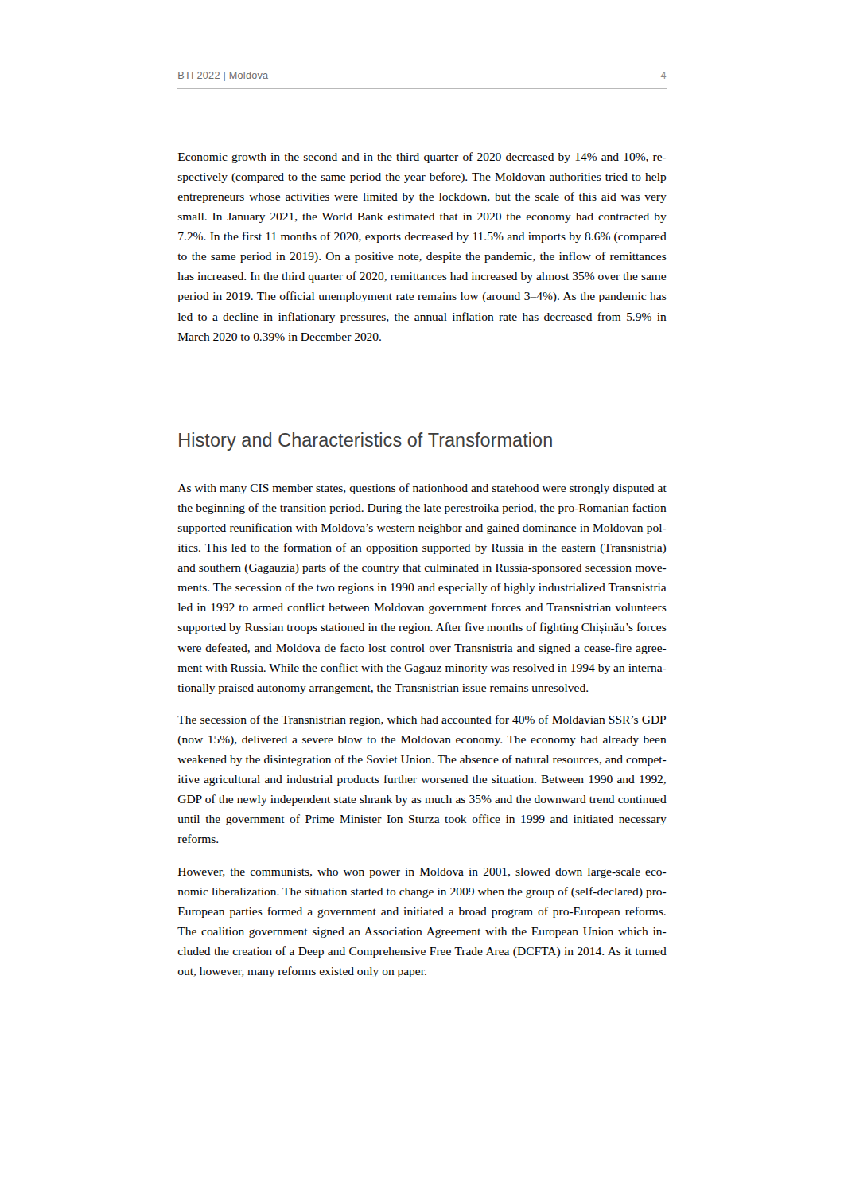BTI 2022 | Moldova 4
Economic growth in the second and in the third quarter of 2020 decreased by 14% and 10%, respectively (compared to the same period the year before). The Moldovan authorities tried to help entrepreneurs whose activities were limited by the lockdown, but the scale of this aid was very small. In January 2021, the World Bank estimated that in 2020 the economy had contracted by 7.2%. In the first 11 months of 2020, exports decreased by 11.5% and imports by 8.6% (compared to the same period in 2019). On a positive note, despite the pandemic, the inflow of remittances has increased. In the third quarter of 2020, remittances had increased by almost 35% over the same period in 2019. The official unemployment rate remains low (around 3–4%). As the pandemic has led to a decline in inflationary pressures, the annual inflation rate has decreased from 5.9% in March 2020 to 0.39% in December 2020.
History and Characteristics of Transformation
As with many CIS member states, questions of nationhood and statehood were strongly disputed at the beginning of the transition period. During the late perestroika period, the pro-Romanian faction supported reunification with Moldova’s western neighbor and gained dominance in Moldovan politics. This led to the formation of an opposition supported by Russia in the eastern (Transnistria) and southern (Gagauzia) parts of the country that culminated in Russia-sponsored secession movements. The secession of the two regions in 1990 and especially of highly industrialized Transnistria led in 1992 to armed conflict between Moldovan government forces and Transnistrian volunteers supported by Russian troops stationed in the region. After five months of fighting Chișinău’s forces were defeated, and Moldova de facto lost control over Transnistria and signed a cease-fire agreement with Russia. While the conflict with the Gagauz minority was resolved in 1994 by an internationally praised autonomy arrangement, the Transnistrian issue remains unresolved.
The secession of the Transnistrian region, which had accounted for 40% of Moldavian SSR’s GDP (now 15%), delivered a severe blow to the Moldovan economy. The economy had already been weakened by the disintegration of the Soviet Union. The absence of natural resources, and competitive agricultural and industrial products further worsened the situation. Between 1990 and 1992, GDP of the newly independent state shrank by as much as 35% and the downward trend continued until the government of Prime Minister Ion Sturza took office in 1999 and initiated necessary reforms.
However, the communists, who won power in Moldova in 2001, slowed down large-scale economic liberalization. The situation started to change in 2009 when the group of (self-declared) pro-European parties formed a government and initiated a broad program of pro-European reforms. The coalition government signed an Association Agreement with the European Union which included the creation of a Deep and Comprehensive Free Trade Area (DCFTA) in 2014. As it turned out, however, many reforms existed only on paper.